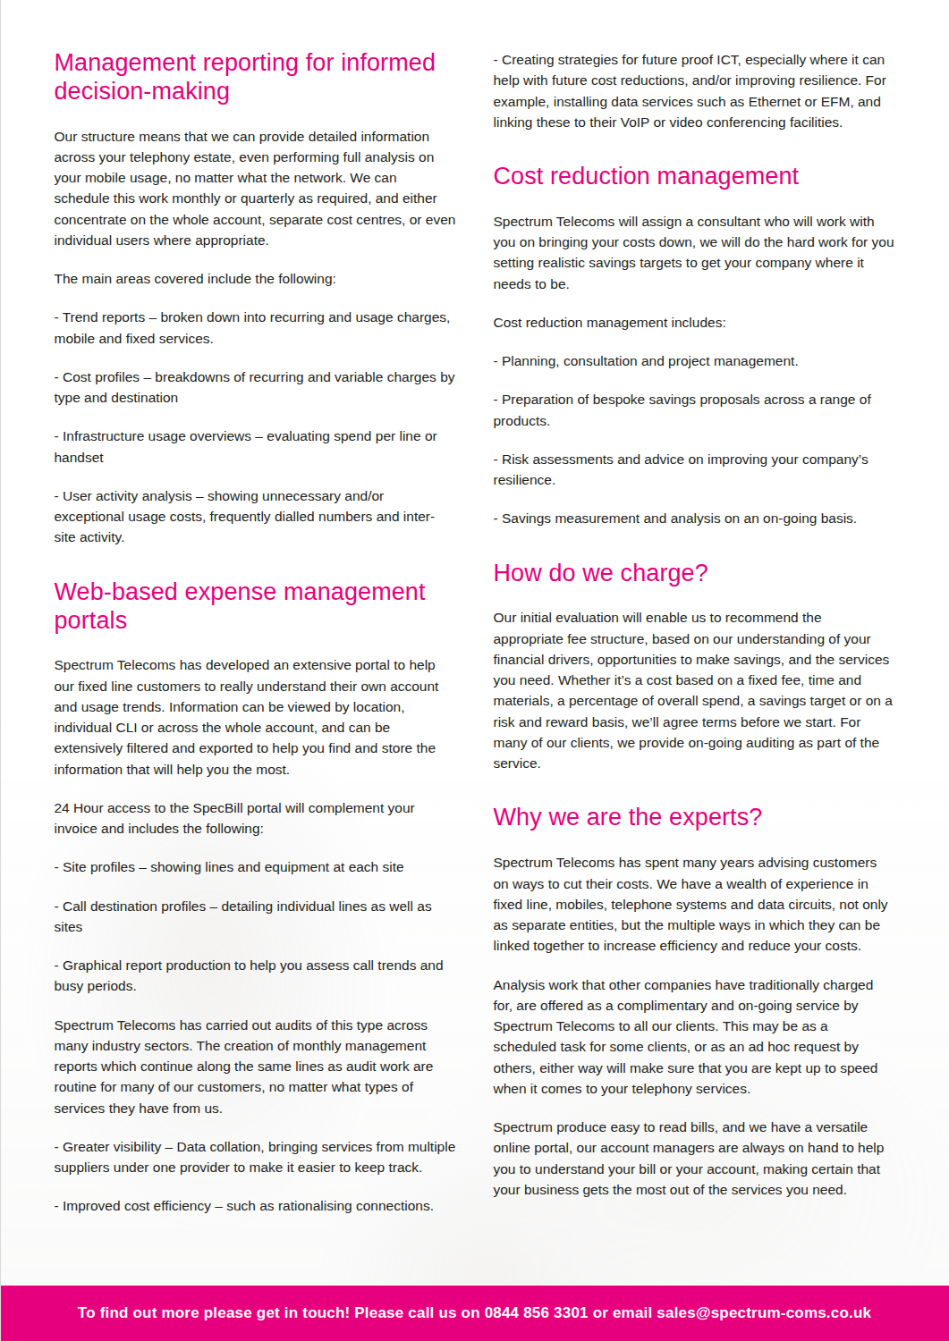Management reporting for informed decision-making
Our structure means that we can provide detailed information across your telephony estate, even performing full analysis on your mobile usage, no matter what the network. We can schedule this work monthly or quarterly as required, and either concentrate on the whole account, separate cost centres, or even individual users where appropriate.
The main areas covered include the following:
- Trend reports – broken down into recurring and usage charges, mobile and fixed services.
- Cost profiles – breakdowns of recurring and variable charges by type and destination
- Infrastructure usage overviews – evaluating spend per line or handset
- User activity analysis – showing unnecessary and/or exceptional usage costs, frequently dialled numbers and inter-site activity.
Web-based expense management portals
Spectrum Telecoms has developed an extensive portal to help our fixed line customers to really understand their own account and usage trends. Information can be viewed by location, individual CLI or across the whole account, and can be extensively filtered and exported to help you find and store the information that will help you the most.
24 Hour access to the SpecBill portal will complement your invoice and includes the following:
- Site profiles – showing lines and equipment at each site
- Call destination profiles – detailing individual lines as well as sites
- Graphical report production to help you assess call trends and busy periods.
Spectrum Telecoms has carried out audits of this type across many industry sectors. The creation of monthly management reports which continue along the same lines as audit work are routine for many of our customers, no matter what types of services they have from us.
- Greater visibility – Data collation, bringing services from multiple suppliers under one provider to make it easier to keep track.
- Improved cost efficiency – such as rationalising connections.
- Creating strategies for future proof ICT, especially where it can help with future cost reductions, and/or improving resilience. For example, installing data services such as Ethernet or EFM, and linking these to their VoIP or video conferencing facilities.
Cost reduction management
Spectrum Telecoms will assign a consultant who will work with you on bringing your costs down, we will do the hard work for you setting realistic savings targets to get your company where it needs to be.
Cost reduction management includes:
- Planning, consultation and project management.
- Preparation of bespoke savings proposals across a range of products.
- Risk assessments and advice on improving your company’s resilience.
- Savings measurement and analysis on an on-going basis.
How do we charge?
Our initial evaluation will enable us to recommend the appropriate fee structure, based on our understanding of your financial drivers, opportunities to make savings, and the services you need. Whether it’s a cost based on a fixed fee, time and materials, a percentage of overall spend, a savings target or on a risk and reward basis, we’ll agree terms before we start. For many of our clients, we provide on-going auditing as part of the service.
Why we are the experts?
Spectrum Telecoms has spent many years advising customers on ways to cut their costs. We have a wealth of experience in fixed line, mobiles, telephone systems and data circuits, not only as separate entities, but the multiple ways in which they can be linked together to increase efficiency and reduce your costs.
Analysis work that other companies have traditionally charged for, are offered as a complimentary and on-going service by Spectrum Telecoms to all our clients. This may be as a scheduled task for some clients, or as an ad hoc request by others, either way will make sure that you are kept up to speed when it comes to your telephony services.
Spectrum produce easy to read bills, and we have a versatile online portal, our account managers are always on hand to help you to understand your bill or your account, making certain that your business gets the most out of the services you need.
To find out more please get in touch! Please call us on 0844 856 3301 or email sales@spectrum-coms.co.uk